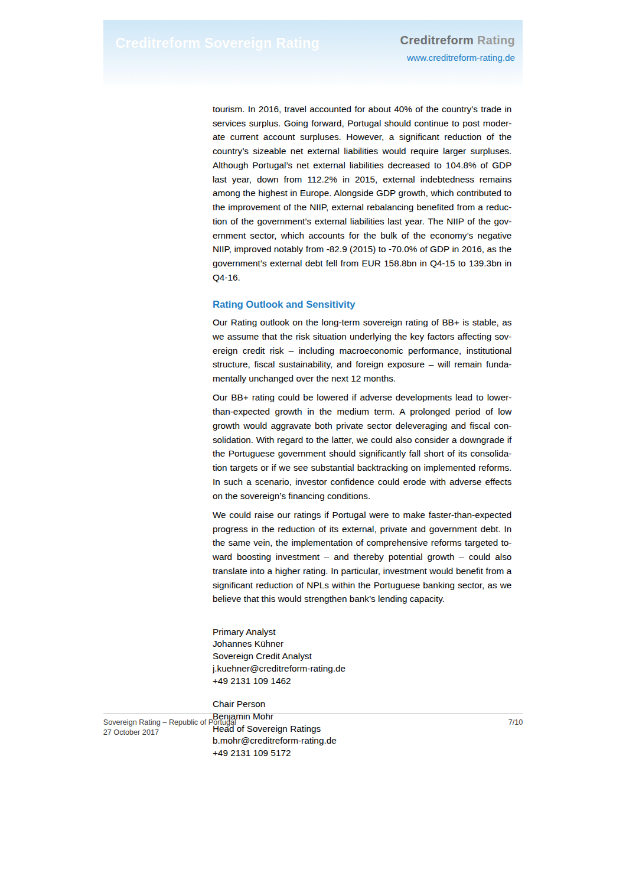Creditreform Sovereign Rating
Creditreform Rating
www.creditreform-rating.de
tourism. In 2016, travel accounted for about 40% of the country's trade in services surplus. Going forward, Portugal should continue to post moderate current account surpluses. However, a significant reduction of the country’s sizeable net external liabilities would require larger surpluses. Although Portugal’s net external liabilities decreased to 104.8% of GDP last year, down from 112.2% in 2015, external indebtedness remains among the highest in Europe. Alongside GDP growth, which contributed to the improvement of the NIIP, external rebalancing benefited from a reduction of the government’s external liabilities last year. The NIIP of the government sector, which accounts for the bulk of the economy’s negative NIIP, improved notably from -82.9 (2015) to -70.0% of GDP in 2016, as the government’s external debt fell from EUR 158.8bn in Q4-15 to 139.3bn in Q4-16.
Rating Outlook and Sensitivity
Our Rating outlook on the long-term sovereign rating of BB+ is stable, as we assume that the risk situation underlying the key factors affecting sovereign credit risk – including macroeconomic performance, institutional structure, fiscal sustainability, and foreign exposure – will remain fundamentally unchanged over the next 12 months.
Our BB+ rating could be lowered if adverse developments lead to lower-than-expected growth in the medium term. A prolonged period of low growth would aggravate both private sector deleveraging and fiscal consolidation. With regard to the latter, we could also consider a downgrade if the Portuguese government should significantly fall short of its consolidation targets or if we see substantial backtracking on implemented reforms. In such a scenario, investor confidence could erode with adverse effects on the sovereign’s financing conditions.
We could raise our ratings if Portugal were to make faster-than-expected progress in the reduction of its external, private and government debt. In the same vein, the implementation of comprehensive reforms targeted toward boosting investment – and thereby potential growth – could also translate into a higher rating. In particular, investment would benefit from a significant reduction of NPLs within the Portuguese banking sector, as we believe that this would strengthen bank’s lending capacity.
Primary Analyst
Johannes Kühner
Sovereign Credit Analyst
j.kuehner@creditreform-rating.de
+49 2131 109 1462
Chair Person
Benjamin Mohr
Head of Sovereign Ratings
b.mohr@creditreform-rating.de
+49 2131 109 5172
Sovereign Rating – Republic of Portugal
27 October 2017
7/10